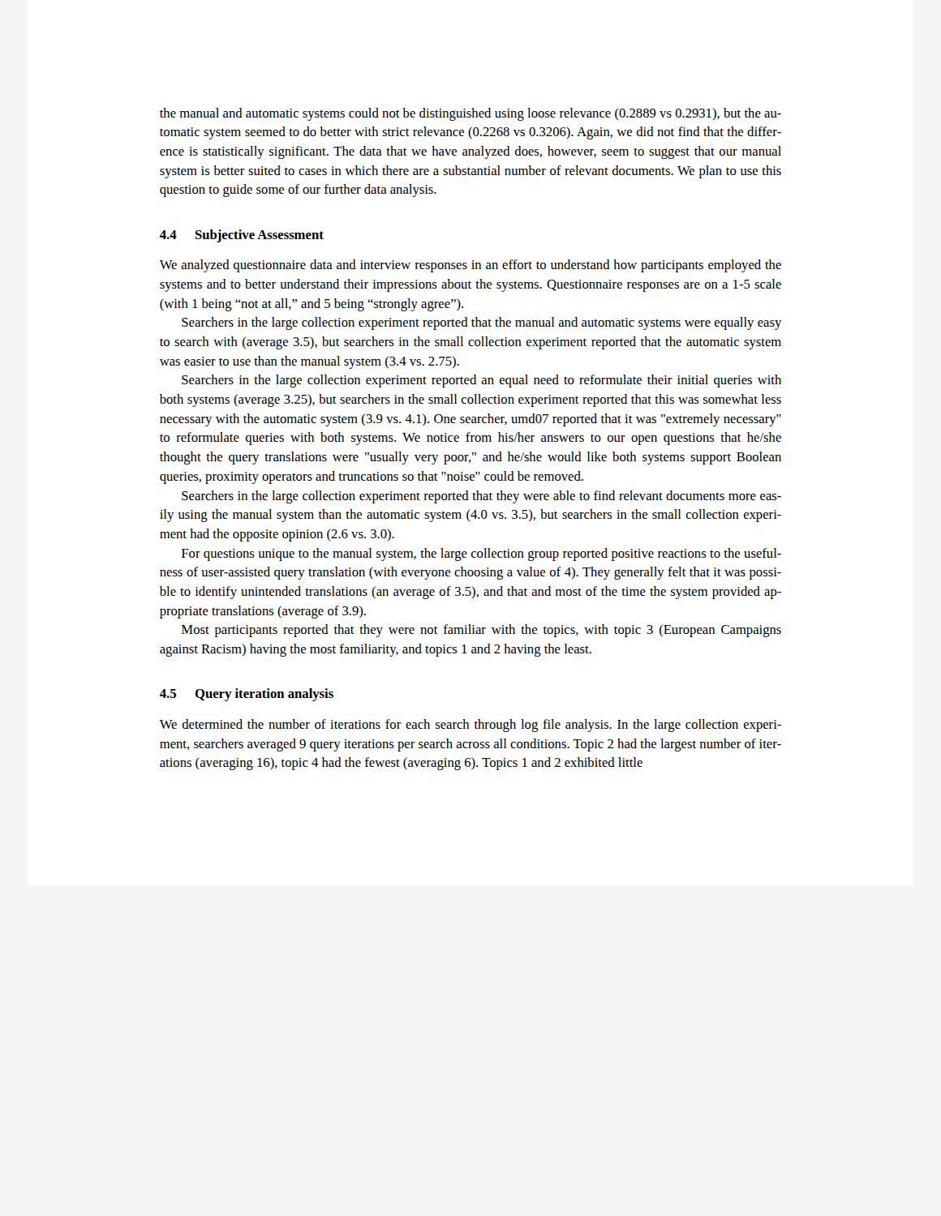the manual and automatic systems could not be distinguished using loose relevance (0.2889 vs 0.2931), but the automatic system seemed to do better with strict relevance (0.2268 vs 0.3206). Again, we did not find that the difference is statistically significant. The data that we have analyzed does, however, seem to suggest that our manual system is better suited to cases in which there are a substantial number of relevant documents. We plan to use this question to guide some of our further data analysis.
4.4 Subjective Assessment
We analyzed questionnaire data and interview responses in an effort to understand how participants employed the systems and to better understand their impressions about the systems. Questionnaire responses are on a 1-5 scale (with 1 being “not at all,” and 5 being “strongly agree”).
Searchers in the large collection experiment reported that the manual and automatic systems were equally easy to search with (average 3.5), but searchers in the small collection experiment reported that the automatic system was easier to use than the manual system (3.4 vs. 2.75).
Searchers in the large collection experiment reported an equal need to reformulate their initial queries with both systems (average 3.25), but searchers in the small collection experiment reported that this was somewhat less necessary with the automatic system (3.9 vs. 4.1). One searcher, umd07 reported that it was "extremely necessary" to reformulate queries with both systems. We notice from his/her answers to our open questions that he/she thought the query translations were "usually very poor," and he/she would like both systems support Boolean queries, proximity operators and truncations so that "noise" could be removed.
Searchers in the large collection experiment reported that they were able to find relevant documents more easily using the manual system than the automatic system (4.0 vs. 3.5), but searchers in the small collection experiment had the opposite opinion (2.6 vs. 3.0).
For questions unique to the manual system, the large collection group reported positive reactions to the usefulness of user-assisted query translation (with everyone choosing a value of 4). They generally felt that it was possible to identify unintended translations (an average of 3.5), and that and most of the time the system provided appropriate translations (average of 3.9).
Most participants reported that they were not familiar with the topics, with topic 3 (European Campaigns against Racism) having the most familiarity, and topics 1 and 2 having the least.
4.5 Query iteration analysis
We determined the number of iterations for each search through log file analysis. In the large collection experiment, searchers averaged 9 query iterations per search across all conditions. Topic 2 had the largest number of iterations (averaging 16), topic 4 had the fewest (averaging 6). Topics 1 and 2 exhibited little